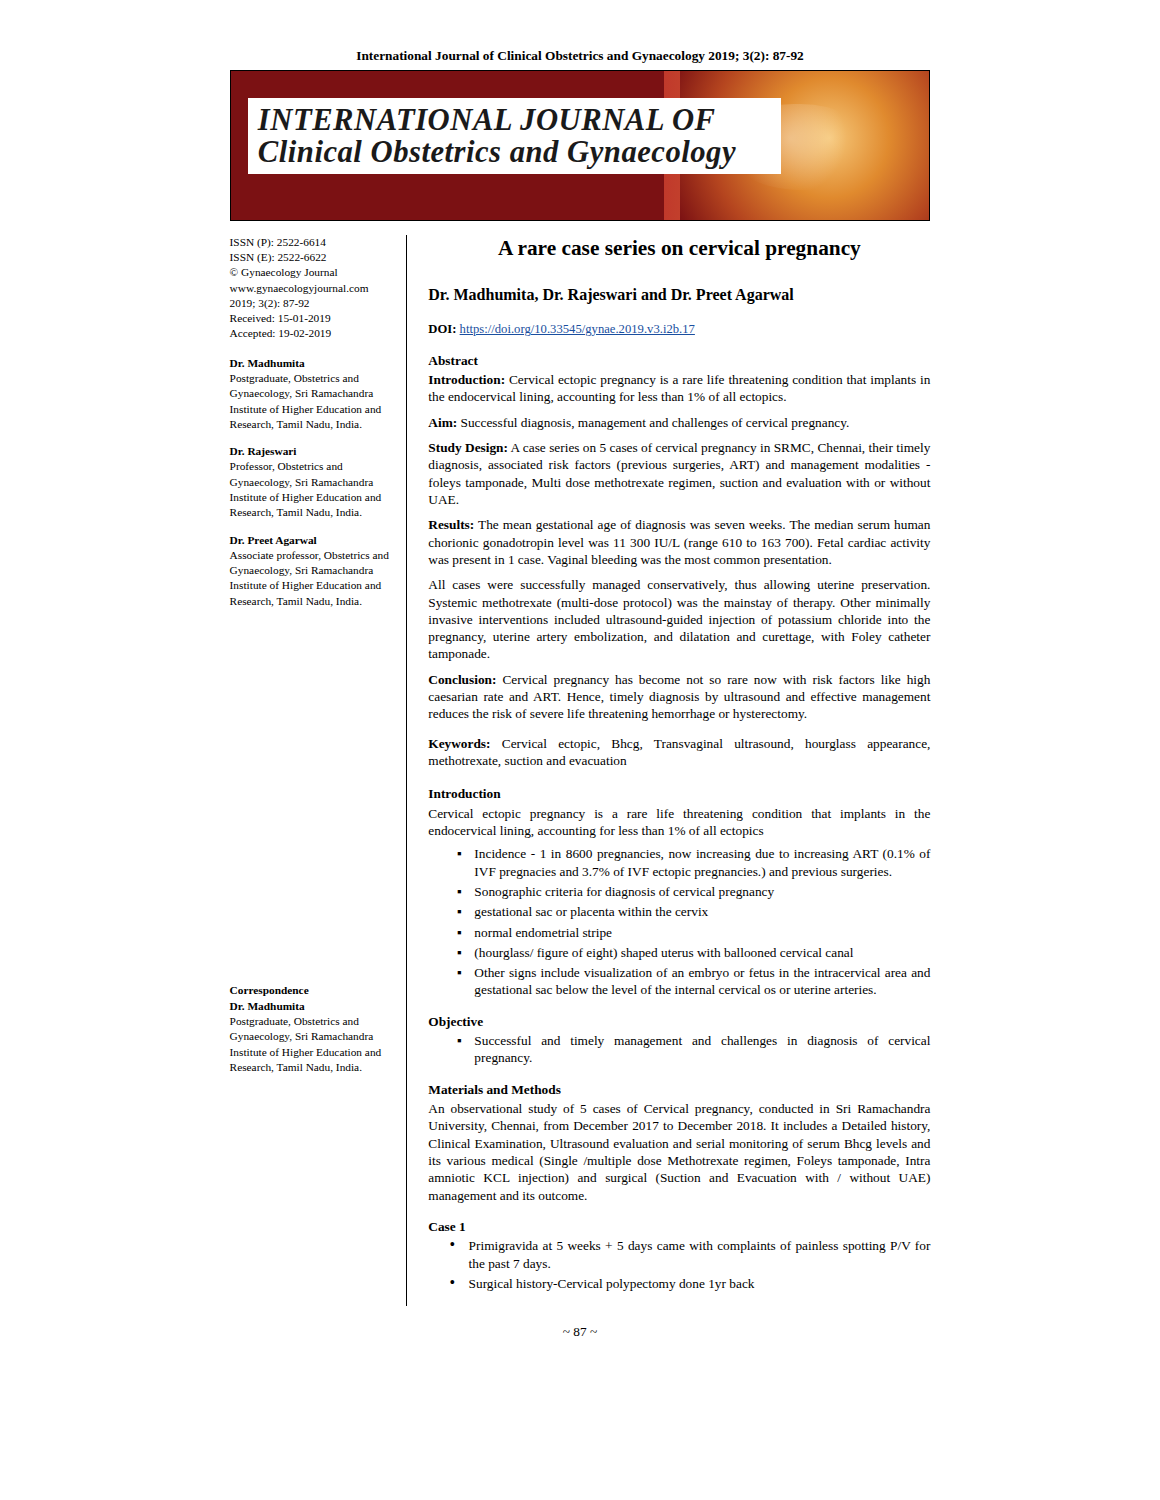International Journal of Clinical Obstetrics and Gynaecology 2019; 3(2): 87-92
INTERNATIONAL JOURNAL OF
Clinical Obstetrics and Gynaecology
ISSN (P): 2522-6614
ISSN (E): 2522-6622
© Gynaecology Journal
www.gynaecologyjournal.com
2019; 3(2): 87-92
Received: 15-01-2019
Accepted: 19-02-2019
Dr. Madhumita
Postgraduate, Obstetrics and Gynaecology, Sri Ramachandra Institute of Higher Education and Research, Tamil Nadu, India.
Dr. Rajeswari
Professor, Obstetrics and Gynaecology, Sri Ramachandra Institute of Higher Education and Research, Tamil Nadu, India.
Dr. Preet Agarwal
Associate professor, Obstetrics and Gynaecology, Sri Ramachandra Institute of Higher Education and Research, Tamil Nadu, India.
Correspondence
Dr. Madhumita
Postgraduate, Obstetrics and Gynaecology, Sri Ramachandra Institute of Higher Education and Research, Tamil Nadu, India.
A rare case series on cervical pregnancy
Dr. Madhumita, Dr. Rajeswari and Dr. Preet Agarwal
DOI: https://doi.org/10.33545/gynae.2019.v3.i2b.17
Abstract
Introduction: Cervical ectopic pregnancy is a rare life threatening condition that implants in the endocervical lining, accounting for less than 1% of all ectopics.
Aim: Successful diagnosis, management and challenges of cervical pregnancy.
Study Design: A case series on 5 cases of cervical pregnancy in SRMC, Chennai, their timely diagnosis, associated risk factors (previous surgeries, ART) and management modalities - foleys tamponade, Multi dose methotrexate regimen, suction and evaluation with or without UAE.
Results: The mean gestational age of diagnosis was seven weeks. The median serum human chorionic gonadotropin level was 11 300 IU/L (range 610 to 163 700). Fetal cardiac activity was present in 1 case. Vaginal bleeding was the most common presentation.
All cases were successfully managed conservatively, thus allowing uterine preservation. Systemic methotrexate (multi-dose protocol) was the mainstay of therapy. Other minimally invasive interventions included ultrasound-guided injection of potassium chloride into the pregnancy, uterine artery embolization, and dilatation and curettage, with Foley catheter tamponade.
Conclusion: Cervical pregnancy has become not so rare now with risk factors like high caesarian rate and ART. Hence, timely diagnosis by ultrasound and effective management reduces the risk of severe life threatening hemorrhage or hysterectomy.
Keywords: Cervical ectopic, Bhcg, Transvaginal ultrasound, hourglass appearance, methotrexate, suction and evacuation
Introduction
Cervical ectopic pregnancy is a rare life threatening condition that implants in the endocervical lining, accounting for less than 1% of all ectopics
Incidence - 1 in 8600 pregnancies, now increasing due to increasing ART (0.1% of IVF pregnacies and 3.7% of IVF ectopic pregnancies.) and previous surgeries.
Sonographic criteria for diagnosis of cervical pregnancy
gestational sac or placenta within the cervix
normal endometrial stripe
(hourglass/ figure of eight) shaped uterus with ballooned cervical canal
Other signs include visualization of an embryo or fetus in the intracervical area and gestational sac below the level of the internal cervical os or uterine arteries.
Objective
Successful and timely management and challenges in diagnosis of cervical pregnancy.
Materials and Methods
An observational study of 5 cases of Cervical pregnancy, conducted in Sri Ramachandra University, Chennai, from December 2017 to December 2018. It includes a Detailed history, Clinical Examination, Ultrasound evaluation and serial monitoring of serum Bhcg levels and its various medical (Single /multiple dose Methotrexate regimen, Foleys tamponade, Intra amniotic KCL injection) and surgical (Suction and Evacuation with / without UAE) management and its outcome.
Case 1
Primigravida at 5 weeks + 5 days came with complaints of painless spotting P/V for the past 7 days.
Surgical history-Cervical polypectomy done 1yr back
~ 87 ~